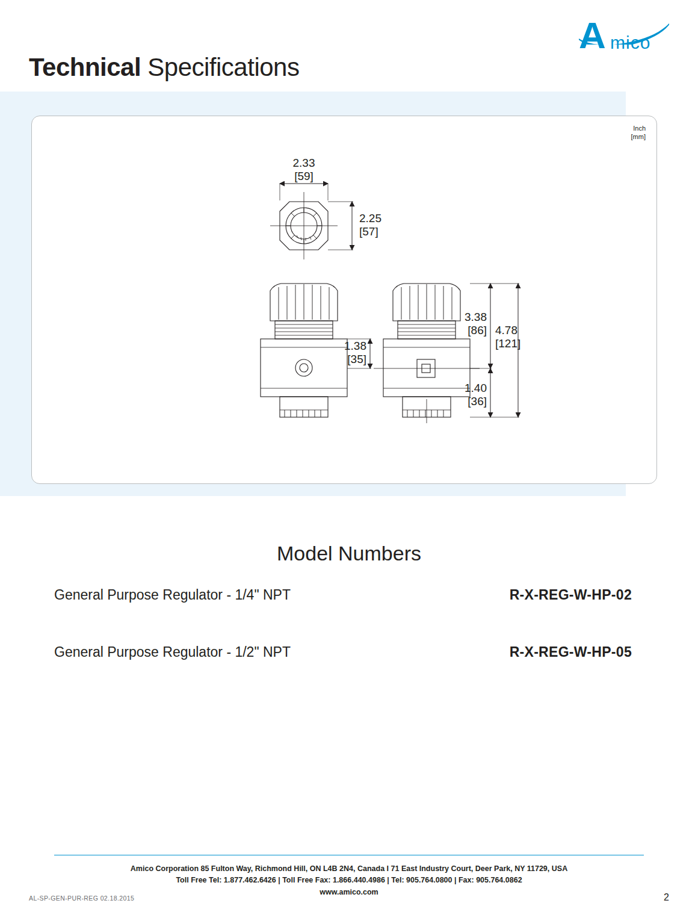A
mico
Technical Specifications
Inch
[mm]
2.33 [59] 2.25 [57] 1.38 [35] 3.38 [86] 1.40 [36] 4.78 [121]
Model Numbers
General Purpose Regulator - 1/4" NPT R-X-REG-W-HP-02
General Purpose Regulator - 1/2" NPT R-X-REG-W-HP-05
Amico Corporation 85 Fulton Way, Richmond Hill, ON L4B 2N4, Canada I 71 East Industry Court, Deer Park, NY 11729, USA
Toll Free Tel: 1.877.462.6426 | Toll Free Fax: 1.866.440.4986 | Tel: 905.764.0800 | Fax: 905.764.0862
www.amico.com
AL-SP-GEN-PUR-REG 02.18.2015
2